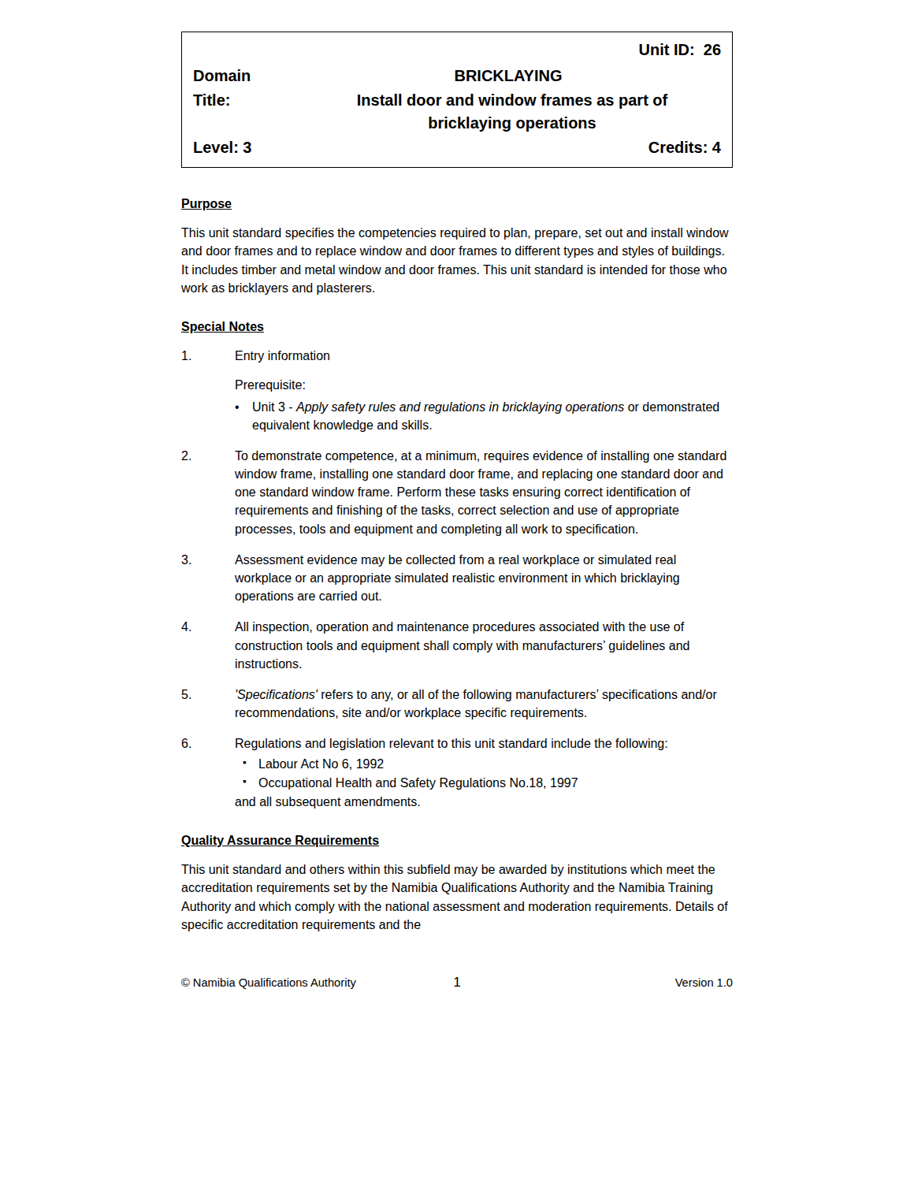Unit ID: 26
Domain BRICKLAYING
Title: Install door and window frames as part of
bricklaying operations
Level: 3 Credits: 4
Purpose
This unit standard specifies the competencies required to plan, prepare, set out and install window and door frames and to replace window and door frames to different types and styles of buildings. It includes timber and metal window and door frames. This unit standard is intended for those who work as bricklayers and plasterers.
Special Notes
1. Entry information
Prerequisite:
Unit 3 - Apply safety rules and regulations in bricklaying operations or demonstrated equivalent knowledge and skills.
2. To demonstrate competence, at a minimum, requires evidence of installing one standard window frame, installing one standard door frame, and replacing one standard door and one standard window frame. Perform these tasks ensuring correct identification of requirements and finishing of the tasks, correct selection and use of appropriate processes, tools and equipment and completing all work to specification.
3. Assessment evidence may be collected from a real workplace or simulated real workplace or an appropriate simulated realistic environment in which bricklaying operations are carried out.
4. All inspection, operation and maintenance procedures associated with the use of construction tools and equipment shall comply with manufacturers’ guidelines and instructions.
5. 'Specifications' refers to any, or all of the following manufacturers’ specifications and/or recommendations, site and/or workplace specific requirements.
6. Regulations and legislation relevant to this unit standard include the following:
Labour Act No 6, 1992
Occupational Health and Safety Regulations No.18, 1997
and all subsequent amendments.
Quality Assurance Requirements
This unit standard and others within this subfield may be awarded by institutions which meet the accreditation requirements set by the Namibia Qualifications Authority and the Namibia Training Authority and which comply with the national assessment and moderation requirements. Details of specific accreditation requirements and the
© Namibia Qualifications Authority
1
Version 1.0